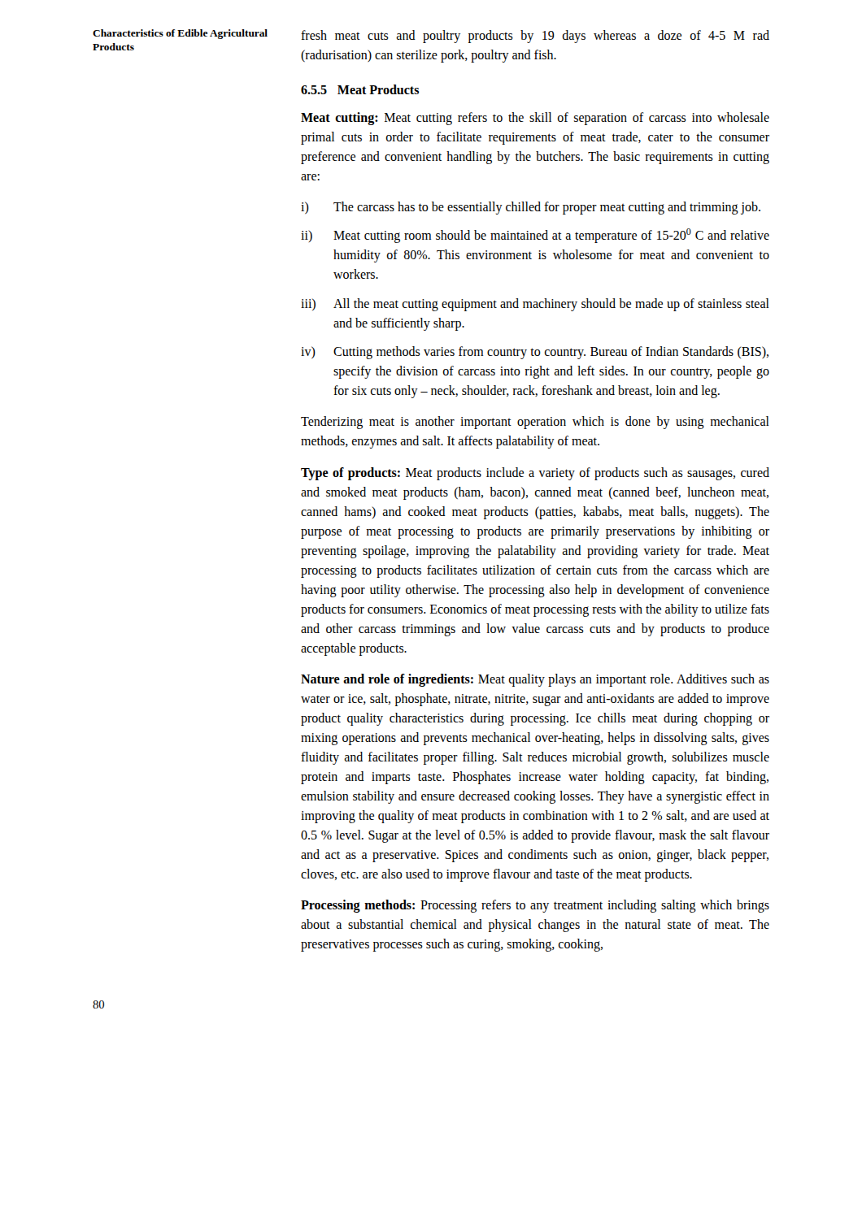Characteristics of Edible Agricultural Products
fresh meat cuts and poultry products by 19 days whereas a doze of 4-5 M rad (radurisation) can sterilize pork, poultry and fish.
6.5.5 Meat Products
Meat cutting: Meat cutting refers to the skill of separation of carcass into wholesale primal cuts in order to facilitate requirements of meat trade, cater to the consumer preference and convenient handling by the butchers. The basic requirements in cutting are:
i) The carcass has to be essentially chilled for proper meat cutting and trimming job.
ii) Meat cutting room should be maintained at a temperature of 15-200 C and relative humidity of 80%. This environment is wholesome for meat and convenient to workers.
iii) All the meat cutting equipment and machinery should be made up of stainless steal and be sufficiently sharp.
iv) Cutting methods varies from country to country. Bureau of Indian Standards (BIS), specify the division of carcass into right and left sides. In our country, people go for six cuts only – neck, shoulder, rack, foreshank and breast, loin and leg.
Tenderizing meat is another important operation which is done by using mechanical methods, enzymes and salt. It affects palatability of meat.
Type of products: Meat products include a variety of products such as sausages, cured and smoked meat products (ham, bacon), canned meat (canned beef, luncheon meat, canned hams) and cooked meat products (patties, kababs, meat balls, nuggets). The purpose of meat processing to products are primarily preservations by inhibiting or preventing spoilage, improving the palatability and providing variety for trade. Meat processing to products facilitates utilization of certain cuts from the carcass which are having poor utility otherwise. The processing also help in development of convenience products for consumers. Economics of meat processing rests with the ability to utilize fats and other carcass trimmings and low value carcass cuts and by products to produce acceptable products.
Nature and role of ingredients: Meat quality plays an important role. Additives such as water or ice, salt, phosphate, nitrate, nitrite, sugar and anti-oxidants are added to improve product quality characteristics during processing. Ice chills meat during chopping or mixing operations and prevents mechanical over-heating, helps in dissolving salts, gives fluidity and facilitates proper filling. Salt reduces microbial growth, solubilizes muscle protein and imparts taste. Phosphates increase water holding capacity, fat binding, emulsion stability and ensure decreased cooking losses. They have a synergistic effect in improving the quality of meat products in combination with 1 to 2 % salt, and are used at 0.5 % level. Sugar at the level of 0.5% is added to provide flavour, mask the salt flavour and act as a preservative. Spices and condiments such as onion, ginger, black pepper, cloves, etc. are also used to improve flavour and taste of the meat products.
Processing methods: Processing refers to any treatment including salting which brings about a substantial chemical and physical changes in the natural state of meat. The preservatives processes such as curing, smoking, cooking,
80